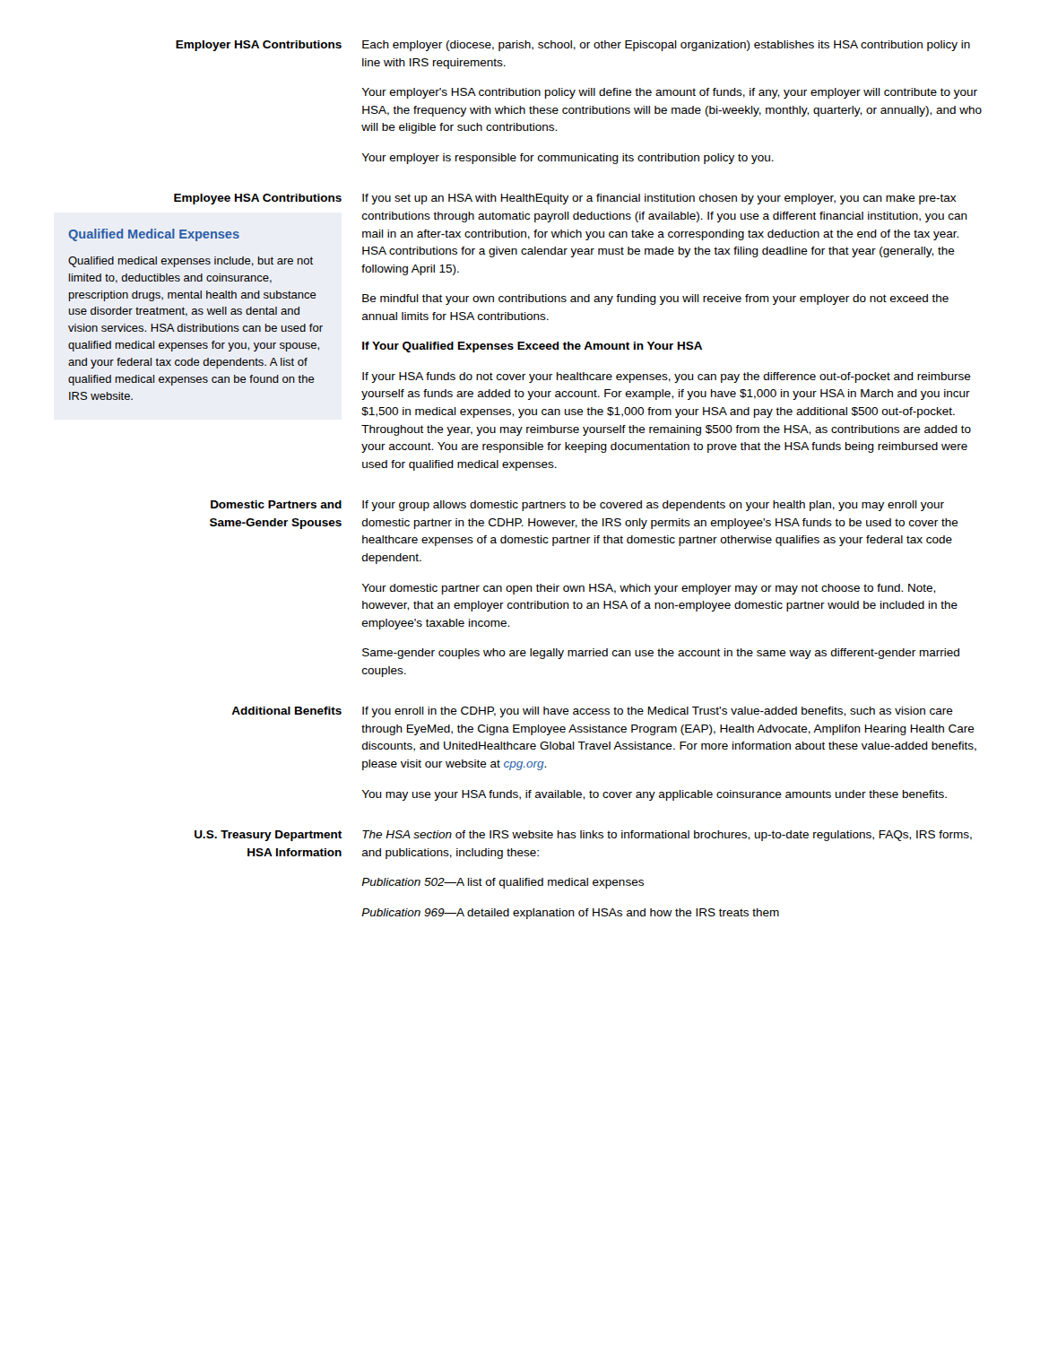Employer HSA Contributions
Each employer (diocese, parish, school, or other Episcopal organization) establishes its HSA contribution policy in line with IRS requirements.
Your employer's HSA contribution policy will define the amount of funds, if any, your employer will contribute to your HSA, the frequency with which these contributions will be made (bi-weekly, monthly, quarterly, or annually), and who will be eligible for such contributions.
Your employer is responsible for communicating its contribution policy to you.
Employee HSA Contributions
Qualified Medical Expenses
Qualified medical expenses include, but are not limited to, deductibles and coinsurance, prescription drugs, mental health and substance use disorder treatment, as well as dental and vision services. HSA distributions can be used for qualified medical expenses for you, your spouse, and your federal tax code dependents. A list of qualified medical expenses can be found on the IRS website.
If you set up an HSA with HealthEquity or a financial institution chosen by your employer, you can make pre-tax contributions through automatic payroll deductions (if available). If you use a different financial institution, you can mail in an after-tax contribution, for which you can take a corresponding tax deduction at the end of the tax year. HSA contributions for a given calendar year must be made by the tax filing deadline for that year (generally, the following April 15).
Be mindful that your own contributions and any funding you will receive from your employer do not exceed the annual limits for HSA contributions.
If Your Qualified Expenses Exceed the Amount in Your HSA
If your HSA funds do not cover your healthcare expenses, you can pay the difference out-of-pocket and reimburse yourself as funds are added to your account. For example, if you have $1,000 in your HSA in March and you incur $1,500 in medical expenses, you can use the $1,000 from your HSA and pay the additional $500 out-of-pocket. Throughout the year, you may reimburse yourself the remaining $500 from the HSA, as contributions are added to your account. You are responsible for keeping documentation to prove that the HSA funds being reimbursed were used for qualified medical expenses.
Domestic Partners and
Same-Gender Spouses
If your group allows domestic partners to be covered as dependents on your health plan, you may enroll your domestic partner in the CDHP. However, the IRS only permits an employee's HSA funds to be used to cover the healthcare expenses of a domestic partner if that domestic partner otherwise qualifies as your federal tax code dependent.
Your domestic partner can open their own HSA, which your employer may or may not choose to fund. Note, however, that an employer contribution to an HSA of a non-employee domestic partner would be included in the employee's taxable income.
Same-gender couples who are legally married can use the account in the same way as different-gender married couples.
Additional Benefits
If you enroll in the CDHP, you will have access to the Medical Trust's value-added benefits, such as vision care through EyeMed, the Cigna Employee Assistance Program (EAP), Health Advocate, Amplifon Hearing Health Care discounts, and UnitedHealthcare Global Travel Assistance. For more information about these value-added benefits, please visit our website at cpg.org.
You may use your HSA funds, if available, to cover any applicable coinsurance amounts under these benefits.
U.S. Treasury Department
HSA Information
The HSA section of the IRS website has links to informational brochures, up-to-date regulations, FAQs, IRS forms, and publications, including these:
Publication 502—A list of qualified medical expenses
Publication 969—A detailed explanation of HSAs and how the IRS treats them